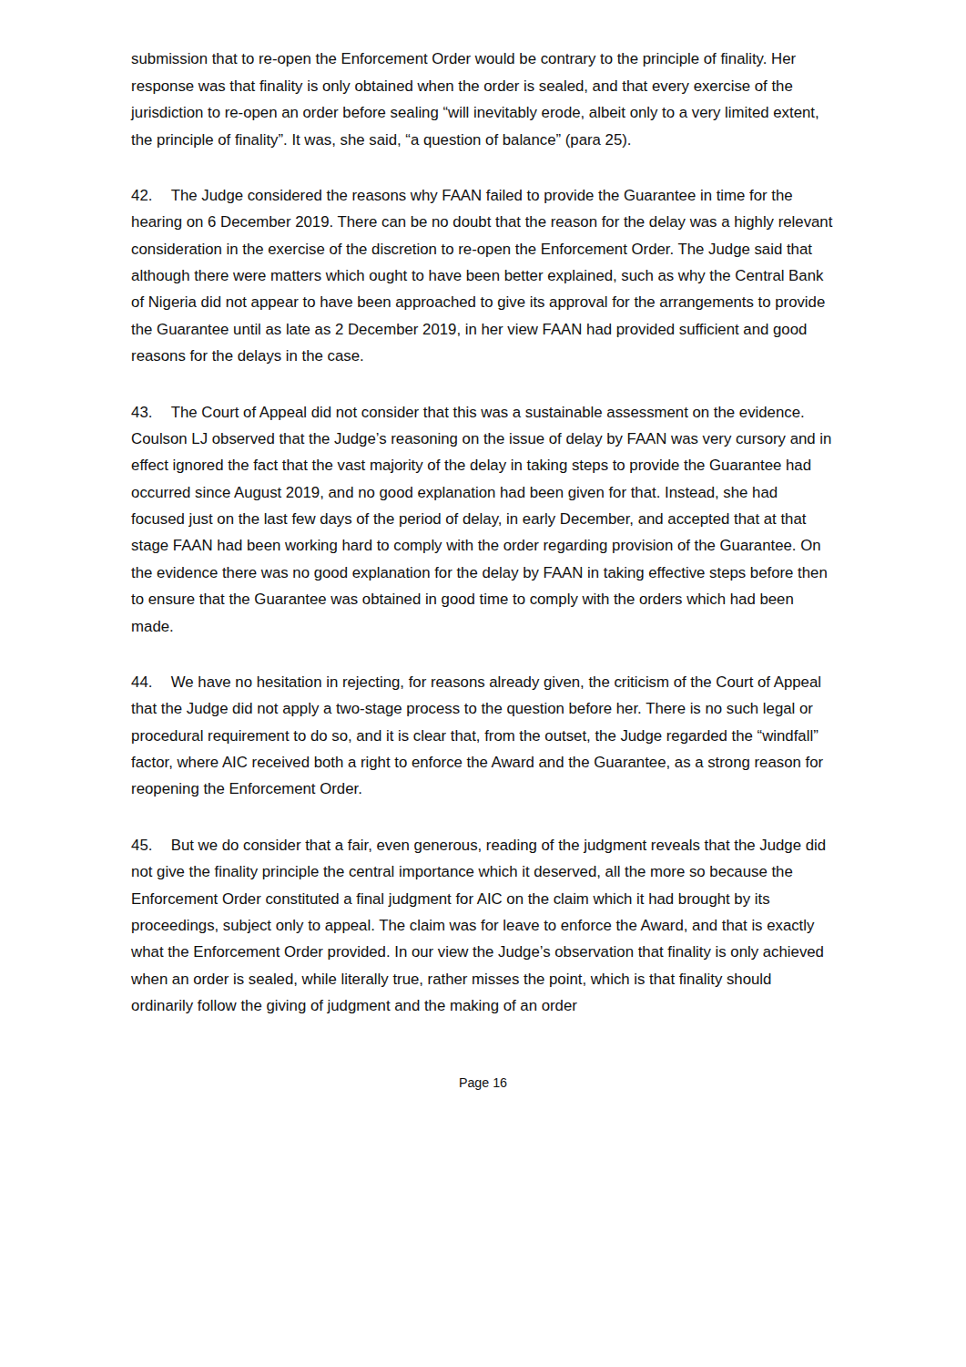submission that to re-open the Enforcement Order would be contrary to the principle of finality. Her response was that finality is only obtained when the order is sealed, and that every exercise of the jurisdiction to re-open an order before sealing “will inevitably erode, albeit only to a very limited extent, the principle of finality”. It was, she said, “a question of balance” (para 25).
42. The Judge considered the reasons why FAAN failed to provide the Guarantee in time for the hearing on 6 December 2019. There can be no doubt that the reason for the delay was a highly relevant consideration in the exercise of the discretion to re-open the Enforcement Order. The Judge said that although there were matters which ought to have been better explained, such as why the Central Bank of Nigeria did not appear to have been approached to give its approval for the arrangements to provide the Guarantee until as late as 2 December 2019, in her view FAAN had provided sufficient and good reasons for the delays in the case.
43. The Court of Appeal did not consider that this was a sustainable assessment on the evidence. Coulson LJ observed that the Judge’s reasoning on the issue of delay by FAAN was very cursory and in effect ignored the fact that the vast majority of the delay in taking steps to provide the Guarantee had occurred since August 2019, and no good explanation had been given for that. Instead, she had focused just on the last few days of the period of delay, in early December, and accepted that at that stage FAAN had been working hard to comply with the order regarding provision of the Guarantee. On the evidence there was no good explanation for the delay by FAAN in taking effective steps before then to ensure that the Guarantee was obtained in good time to comply with the orders which had been made.
44. We have no hesitation in rejecting, for reasons already given, the criticism of the Court of Appeal that the Judge did not apply a two-stage process to the question before her. There is no such legal or procedural requirement to do so, and it is clear that, from the outset, the Judge regarded the “windfall” factor, where AIC received both a right to enforce the Award and the Guarantee, as a strong reason for reopening the Enforcement Order.
45. But we do consider that a fair, even generous, reading of the judgment reveals that the Judge did not give the finality principle the central importance which it deserved, all the more so because the Enforcement Order constituted a final judgment for AIC on the claim which it had brought by its proceedings, subject only to appeal. The claim was for leave to enforce the Award, and that is exactly what the Enforcement Order provided. In our view the Judge’s observation that finality is only achieved when an order is sealed, while literally true, rather misses the point, which is that finality should ordinarily follow the giving of judgment and the making of an order
Page 16